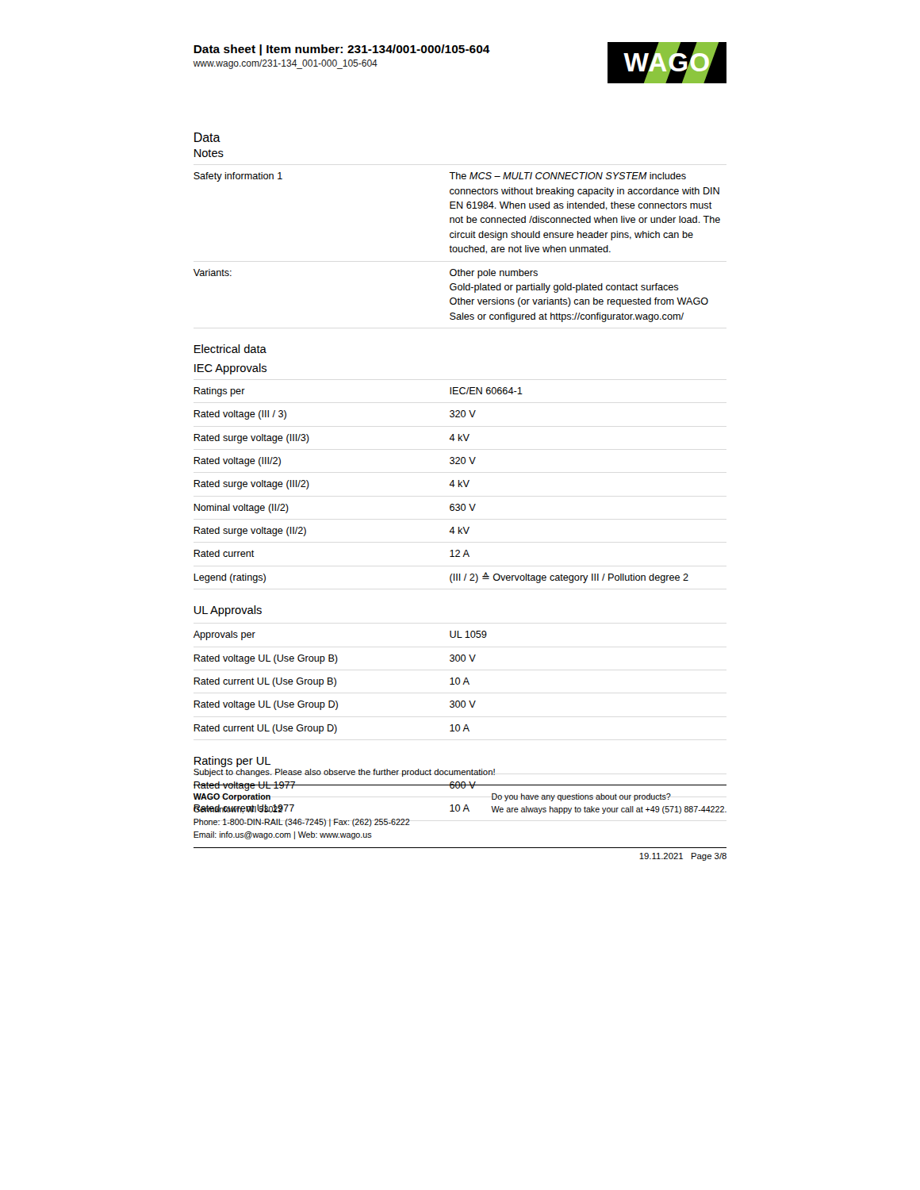Data sheet | Item number: 231-134/001-000/105-604
www.wago.com/231-134_001-000_105-604
WAGO
Data
Notes
| Safety information 1 | The MCS – MULTI CONNECTION SYSTEM includes connectors without breaking capacity in accordance with DIN EN 61984. When used as intended, these connectors must not be connected /disconnected when live or under load. The circuit design should ensure header pins, which can be touched, are not live when unmated. |
| Variants: | Other pole numbers Gold-plated or partially gold-plated contact surfaces Other versions (or variants) can be requested from WAGO Sales or configured at https://configurator.wago.com/ |
Electrical data
IEC Approvals
| Ratings per | IEC/EN 60664-1 |
| Rated voltage (III / 3) | 320 V |
| Rated surge voltage (III/3) | 4 kV |
| Rated voltage (III/2) | 320 V |
| Rated surge voltage (III/2) | 4 kV |
| Nominal voltage (II/2) | 630 V |
| Rated surge voltage (II/2) | 4 kV |
| Rated current | 12 A |
| Legend (ratings) | (III / 2) ≙ Overvoltage category III / Pollution degree 2 |
UL Approvals
| Approvals per | UL 1059 |
| Rated voltage UL (Use Group B) | 300 V |
| Rated current UL (Use Group B) | 10 A |
| Rated voltage UL (Use Group D) | 300 V |
| Rated current UL (Use Group D) | 10 A |
Ratings per UL
| Rated voltage UL 1977 | 600 V |
| Rated current UL 1977 | 10 A |
Subject to changes. Please also observe the further product documentation!
WAGO Corporation
Germantown, WI 53022
Phone: 1-800-DIN-RAIL (346-7245) | Fax: (262) 255-6222
Email: info.us@wago.com | Web: www.wago.us
Do you have any questions about our products?
We are always happy to take your call at +49 (571) 887-44222.
19.11.2021 Page 3/8